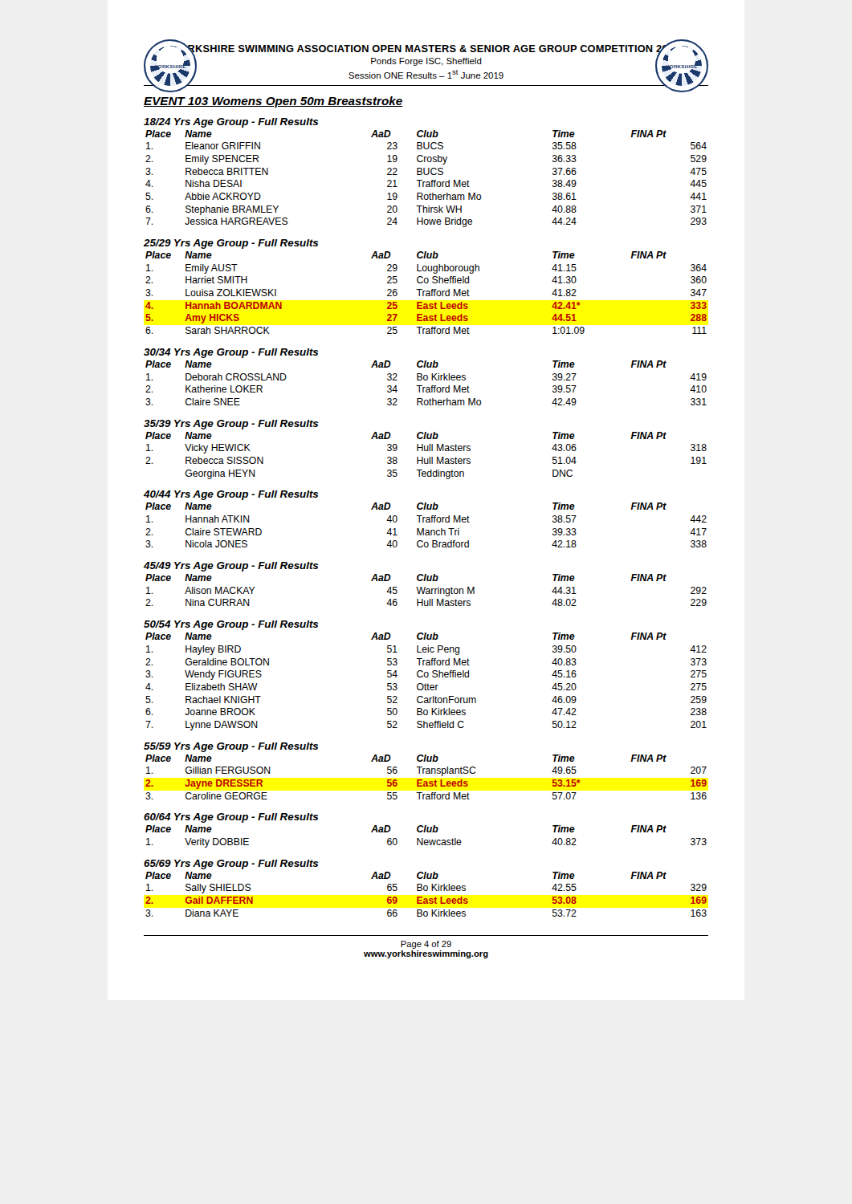YORKSHIRE SWIMMING ASSOCIATION OPEN MASTERS & SENIOR AGE GROUP COMPETITION 2019
Ponds Forge ISC, Sheffield
Session ONE Results – 1st June 2019
EVENT 103 Womens Open 50m Breaststroke
18/24 Yrs Age Group - Full Results
| Place | Name | AaD | Club | Time | FINA Pt |
| --- | --- | --- | --- | --- | --- |
| 1. | Eleanor GRIFFIN | 23 | BUCS | 35.58 | 564 |
| 2. | Emily SPENCER | 19 | Crosby | 36.33 | 529 |
| 3. | Rebecca BRITTEN | 22 | BUCS | 37.66 | 475 |
| 4. | Nisha DESAI | 21 | Trafford Met | 38.49 | 445 |
| 5. | Abbie ACKROYD | 19 | Rotherham Mo | 38.61 | 441 |
| 6. | Stephanie BRAMLEY | 20 | Thirsk WH | 40.88 | 371 |
| 7. | Jessica HARGREAVES | 24 | Howe Bridge | 44.24 | 293 |
25/29 Yrs Age Group - Full Results
| Place | Name | AaD | Club | Time | FINA Pt |
| --- | --- | --- | --- | --- | --- |
| 1. | Emily AUST | 29 | Loughborough | 41.15 | 364 |
| 2. | Harriet SMITH | 25 | Co Sheffield | 41.30 | 360 |
| 3. | Louisa ZOLKIEWSKI | 26 | Trafford Met | 41.82 | 347 |
| 4. | Hannah BOARDMAN | 25 | East Leeds | 42.41* | 333 |
| 5. | Amy HICKS | 27 | East Leeds | 44.51 | 288 |
| 6. | Sarah SHARROCK | 25 | Trafford Met | 1:01.09 | 111 |
30/34 Yrs Age Group - Full Results
| Place | Name | AaD | Club | Time | FINA Pt |
| --- | --- | --- | --- | --- | --- |
| 1. | Deborah CROSSLAND | 32 | Bo Kirklees | 39.27 | 419 |
| 2. | Katherine LOKER | 34 | Trafford Met | 39.57 | 410 |
| 3. | Claire SNEE | 32 | Rotherham Mo | 42.49 | 331 |
35/39 Yrs Age Group - Full Results
| Place | Name | AaD | Club | Time | FINA Pt |
| --- | --- | --- | --- | --- | --- |
| 1. | Vicky HEWICK | 39 | Hull Masters | 43.06 | 318 |
| 2. | Rebecca SISSON | 38 | Hull Masters | 51.04 | 191 |
| | Georgina HEYN | 35 | Teddington | DNC | |
40/44 Yrs Age Group - Full Results
| Place | Name | AaD | Club | Time | FINA Pt |
| --- | --- | --- | --- | --- | --- |
| 1. | Hannah ATKIN | 40 | Trafford Met | 38.57 | 442 |
| 2. | Claire STEWARD | 41 | Manch Tri | 39.33 | 417 |
| 3. | Nicola JONES | 40 | Co Bradford | 42.18 | 338 |
45/49 Yrs Age Group - Full Results
| Place | Name | AaD | Club | Time | FINA Pt |
| --- | --- | --- | --- | --- | --- |
| 1. | Alison MACKAY | 45 | Warrington M | 44.31 | 292 |
| 2. | Nina CURRAN | 46 | Hull Masters | 48.02 | 229 |
50/54 Yrs Age Group - Full Results
| Place | Name | AaD | Club | Time | FINA Pt |
| --- | --- | --- | --- | --- | --- |
| 1. | Hayley BIRD | 51 | Leic Peng | 39.50 | 412 |
| 2. | Geraldine BOLTON | 53 | Trafford Met | 40.83 | 373 |
| 3. | Wendy FIGURES | 54 | Co Sheffield | 45.16 | 275 |
| 4. | Elizabeth SHAW | 53 | Otter | 45.20 | 275 |
| 5. | Rachael KNIGHT | 52 | CarltonForum | 46.09 | 259 |
| 6. | Joanne BROOK | 50 | Bo Kirklees | 47.42 | 238 |
| 7. | Lynne DAWSON | 52 | Sheffield C | 50.12 | 201 |
55/59 Yrs Age Group - Full Results
| Place | Name | AaD | Club | Time | FINA Pt |
| --- | --- | --- | --- | --- | --- |
| 1. | Gillian FERGUSON | 56 | TransplantSC | 49.65 | 207 |
| 2. | Jayne DRESSER | 56 | East Leeds | 53.15* | 169 |
| 3. | Caroline GEORGE | 55 | Trafford Met | 57.07 | 136 |
60/64 Yrs Age Group - Full Results
| Place | Name | AaD | Club | Time | FINA Pt |
| --- | --- | --- | --- | --- | --- |
| 1. | Verity DOBBIE | 60 | Newcastle | 40.82 | 373 |
65/69 Yrs Age Group - Full Results
| Place | Name | AaD | Club | Time | FINA Pt |
| --- | --- | --- | --- | --- | --- |
| 1. | Sally SHIELDS | 65 | Bo Kirklees | 42.55 | 329 |
| 2. | Gail DAFFERN | 69 | East Leeds | 53.08 | 169 |
| 3. | Diana KAYE | 66 | Bo Kirklees | 53.72 | 163 |
Page 4 of 29
www.yorkshireswimming.org